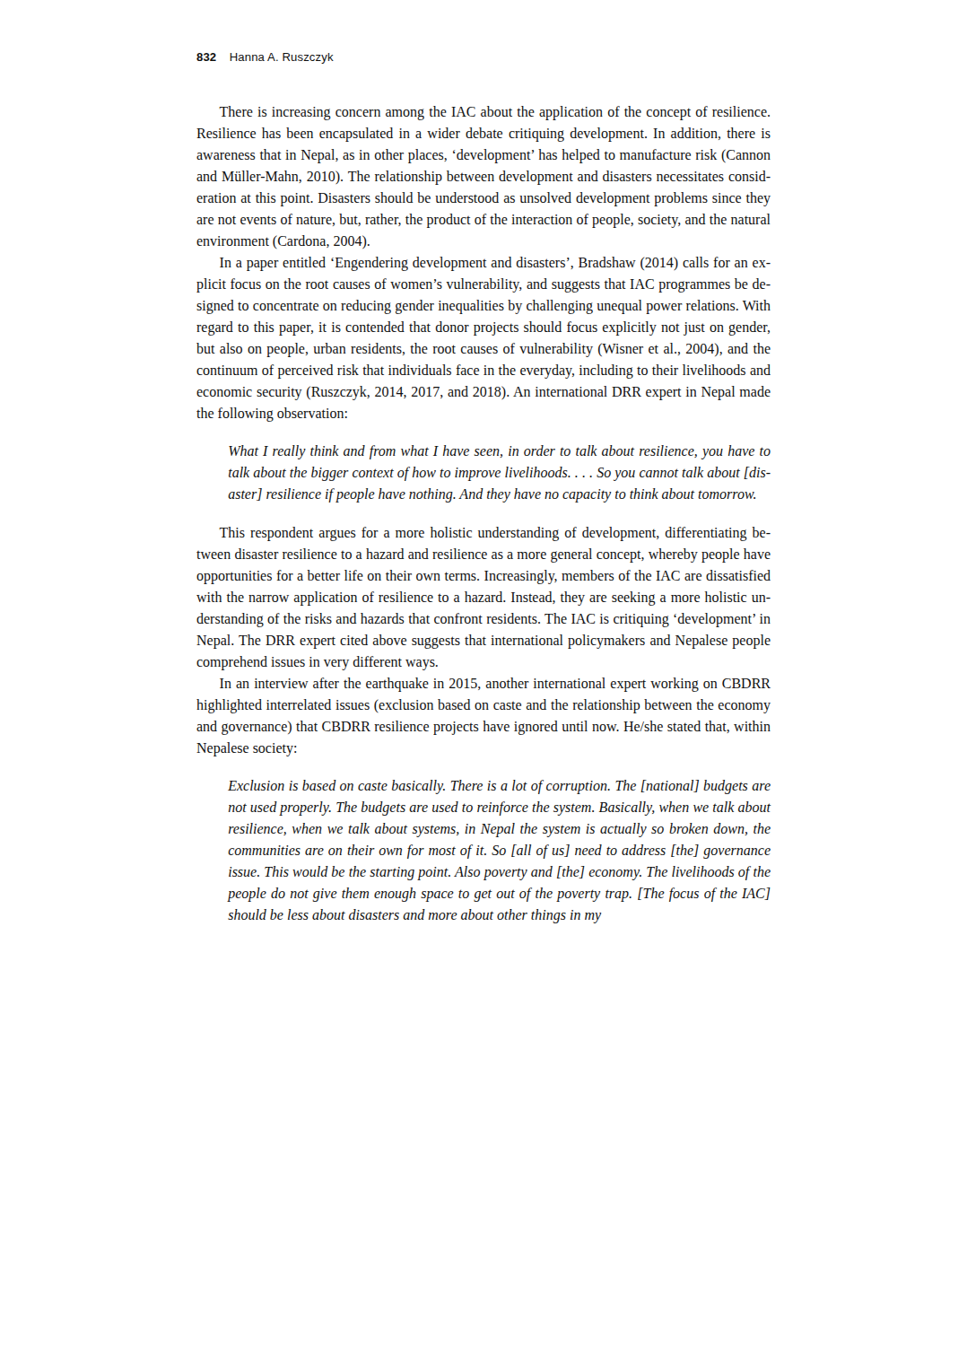832 Hanna A. Ruszczyk
There is increasing concern among the IAC about the application of the concept of resilience. Resilience has been encapsulated in a wider debate critiquing development. In addition, there is awareness that in Nepal, as in other places, ‘development’ has helped to manufacture risk (Cannon and Müller-Mahn, 2010). The relationship between development and disasters necessitates consideration at this point. Disasters should be understood as unsolved development problems since they are not events of nature, but, rather, the product of the interaction of people, society, and the natural environment (Cardona, 2004).
In a paper entitled ‘Engendering development and disasters’, Bradshaw (2014) calls for an explicit focus on the root causes of women’s vulnerability, and suggests that IAC programmes be designed to concentrate on reducing gender inequalities by challenging unequal power relations. With regard to this paper, it is contended that donor projects should focus explicitly not just on gender, but also on people, urban residents, the root causes of vulnerability (Wisner et al., 2004), and the continuum of perceived risk that individuals face in the everyday, including to their livelihoods and economic security (Ruszczyk, 2014, 2017, and 2018). An international DRR expert in Nepal made the following observation:
What I really think and from what I have seen, in order to talk about resilience, you have to talk about the bigger context of how to improve livelihoods. . . . So you cannot talk about [disaster] resilience if people have nothing. And they have no capacity to think about tomorrow.
This respondent argues for a more holistic understanding of development, differentiating between disaster resilience to a hazard and resilience as a more general concept, whereby people have opportunities for a better life on their own terms. Increasingly, members of the IAC are dissatisfied with the narrow application of resilience to a hazard. Instead, they are seeking a more holistic understanding of the risks and hazards that confront residents. The IAC is critiquing ‘development’ in Nepal. The DRR expert cited above suggests that international policymakers and Nepalese people comprehend issues in very different ways.
In an interview after the earthquake in 2015, another international expert working on CBDRR highlighted interrelated issues (exclusion based on caste and the relationship between the economy and governance) that CBDRR resilience projects have ignored until now. He/she stated that, within Nepalese society:
Exclusion is based on caste basically. There is a lot of corruption. The [national] budgets are not used properly. The budgets are used to reinforce the system. Basically, when we talk about resilience, when we talk about systems, in Nepal the system is actually so broken down, the communities are on their own for most of it. So [all of us] need to address [the] governance issue. This would be the starting point. Also poverty and [the] economy. The livelihoods of the people do not give them enough space to get out of the poverty trap. [The focus of the IAC] should be less about disasters and more about other things in my